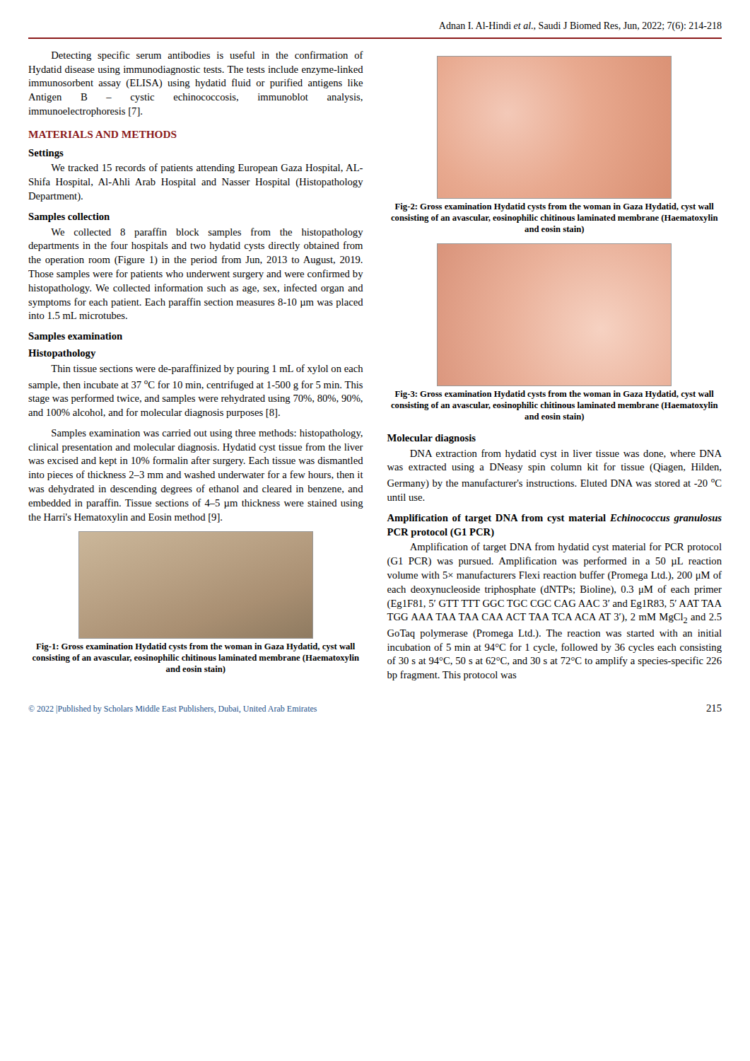Adnan I. Al-Hindi et al., Saudi J Biomed Res, Jun, 2022; 7(6): 214-218
Detecting specific serum antibodies is useful in the confirmation of Hydatid disease using immunodiagnostic tests. The tests include enzyme-linked immunosorbent assay (ELISA) using hydatid fluid or purified antigens like Antigen B – cystic echinococcosis, immunoblot analysis, immunoelectrophoresis [7].
Materials and Methods
Settings
We tracked 15 records of patients attending European Gaza Hospital, AL-Shifa Hospital, Al-Ahli Arab Hospital and Nasser Hospital (Histopathology Department).
Samples collection
We collected 8 paraffin block samples from the histopathology departments in the four hospitals and two hydatid cysts directly obtained from the operation room (Figure 1) in the period from Jun, 2013 to August, 2019. Those samples were for patients who underwent surgery and were confirmed by histopathology. We collected information such as age, sex, infected organ and symptoms for each patient. Each paraffin section measures 8-10 µm was placed into 1.5 mL microtubes.
Samples examination
Histopathology
Thin tissue sections were de-paraffinized by pouring 1 mL of xylol on each sample, then incubate at 37 oC for 10 min, centrifuged at 1-500 g for 5 min. This stage was performed twice, and samples were rehydrated using 70%, 80%, 90%, and 100% alcohol, and for molecular diagnosis purposes [8].
Samples examination was carried out using three methods: histopathology, clinical presentation and molecular diagnosis. Hydatid cyst tissue from the liver was excised and kept in 10% formalin after surgery. Each tissue was dismantled into pieces of thickness 2–3 mm and washed underwater for a few hours, then it was dehydrated in descending degrees of ethanol and cleared in benzene, and embedded in paraffin. Tissue sections of 4–5 µm thickness were stained using the Harri's Hematoxylin and Eosin method [9].
Fig-1: Gross examination Hydatid cysts from the woman in Gaza Hydatid, cyst wall consisting of an avascular, eosinophilic chitinous laminated membrane (Haematoxylin and eosin stain)
Fig-2: Gross examination Hydatid cysts from the woman in Gaza Hydatid, cyst wall consisting of an avascular, eosinophilic chitinous laminated membrane (Haematoxylin and eosin stain)
Fig-3: Gross examination Hydatid cysts from the woman in Gaza Hydatid, cyst wall consisting of an avascular, eosinophilic chitinous laminated membrane (Haematoxylin and eosin stain)
Molecular diagnosis
DNA extraction from hydatid cyst in liver tissue was done, where DNA was extracted using a DNeasy spin column kit for tissue (Qiagen, Hilden, Germany) by the manufacturer's instructions. Eluted DNA was stored at -20 oC until use.
Amplification of target DNA from cyst material Echinococcus granulosus PCR protocol (G1 PCR)
Amplification of target DNA from hydatid cyst material for PCR protocol (G1 PCR) was pursued. Amplification was performed in a 50 µL reaction volume with 5× manufacturers Flexi reaction buffer (Promega Ltd.), 200 μM of each deoxynucleoside triphosphate (dNTPs; Bioline), 0.3 μM of each primer (Eg1F81, 5′ GTT TTT GGC TGC CGC CAG AAC 3′ and Eg1R83, 5′ AAT TAA TGG AAA TAA TAA CAA ACT TAA TCA ACA AT 3′), 2 mM MgCl2 and 2.5 GoTaq polymerase (Promega Ltd.). The reaction was started with an initial incubation of 5 min at 94°C for 1 cycle, followed by 36 cycles each consisting of 30 s at 94°C, 50 s at 62°C, and 30 s at 72°C to amplify a species-specific 226 bp fragment. This protocol was
© 2022 |Published by Scholars Middle East Publishers, Dubai, United Arab Emirates
215